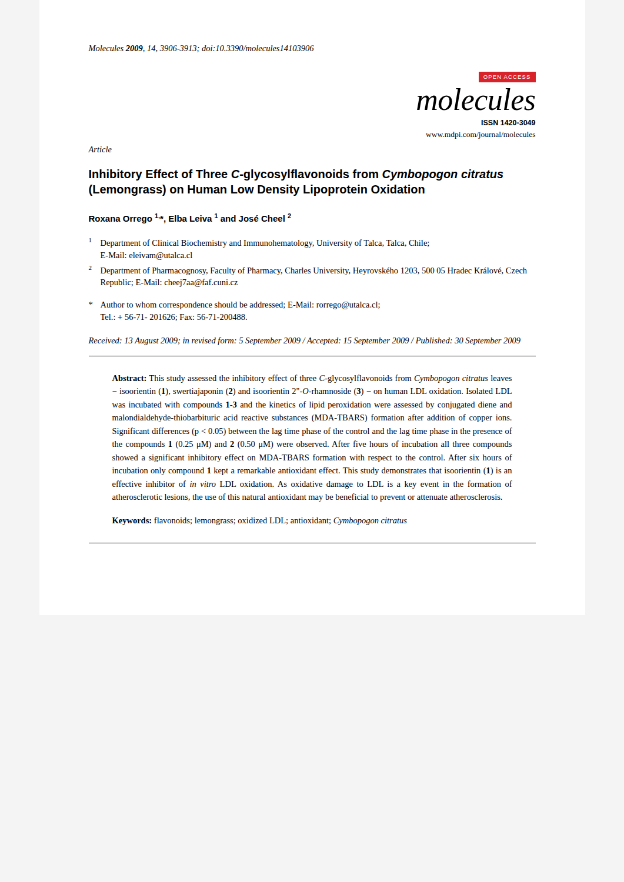Molecules 2009, 14, 3906-3913; doi:10.3390/molecules14103906
OPEN ACCESS
molecules
ISSN 1420-3049
www.mdpi.com/journal/molecules
Article
Inhibitory Effect of Three C-glycosylflavonoids from Cymbopogon citratus (Lemongrass) on Human Low Density Lipoprotein Oxidation
Roxana Orrego 1,*, Elba Leiva 1 and José Cheel 2
1 Department of Clinical Biochemistry and Immunohematology, University of Talca, Talca, Chile;
E-Mail: eleivam@utalca.cl
2 Department of Pharmacognosy, Faculty of Pharmacy, Charles University, Heyrovského 1203, 500 05 Hradec Králové, Czech Republic; E-Mail: cheej7aa@faf.cuni.cz
*Author to whom correspondence should be addressed; E-Mail: rorrego@utalca.cl;
Tel.: + 56-71- 201626; Fax: 56-71-200488.
Received: 13 August 2009; in revised form: 5 September 2009 / Accepted: 15 September 2009 / Published: 30 September 2009
Abstract: This study assessed the inhibitory effect of three C-glycosylflavonoids from Cymbopogon citratus leaves − isoorientin (1), swertiajaponin (2) and isoorientin 2"-O-rhamnoside (3) − on human LDL oxidation. Isolated LDL was incubated with compounds 1-3 and the kinetics of lipid peroxidation were assessed by conjugated diene and malondialdehyde-thiobarbituric acid reactive substances (MDA-TBARS) formation after addition of copper ions. Significant differences (p < 0.05) between the lag time phase of the control and the lag time phase in the presence of the compounds 1 (0.25 μM) and 2 (0.50 μM) were observed. After five hours of incubation all three compounds showed a significant inhibitory effect on MDA-TBARS formation with respect to the control. After six hours of incubation only compound 1 kept a remarkable antioxidant effect. This study demonstrates that isoorientin (1) is an effective inhibitor of in vitro LDL oxidation. As oxidative damage to LDL is a key event in the formation of atherosclerotic lesions, the use of this natural antioxidant may be beneficial to prevent or attenuate atherosclerosis.
Keywords: flavonoids; lemongrass; oxidized LDL; antioxidant; Cymbopogon citratus